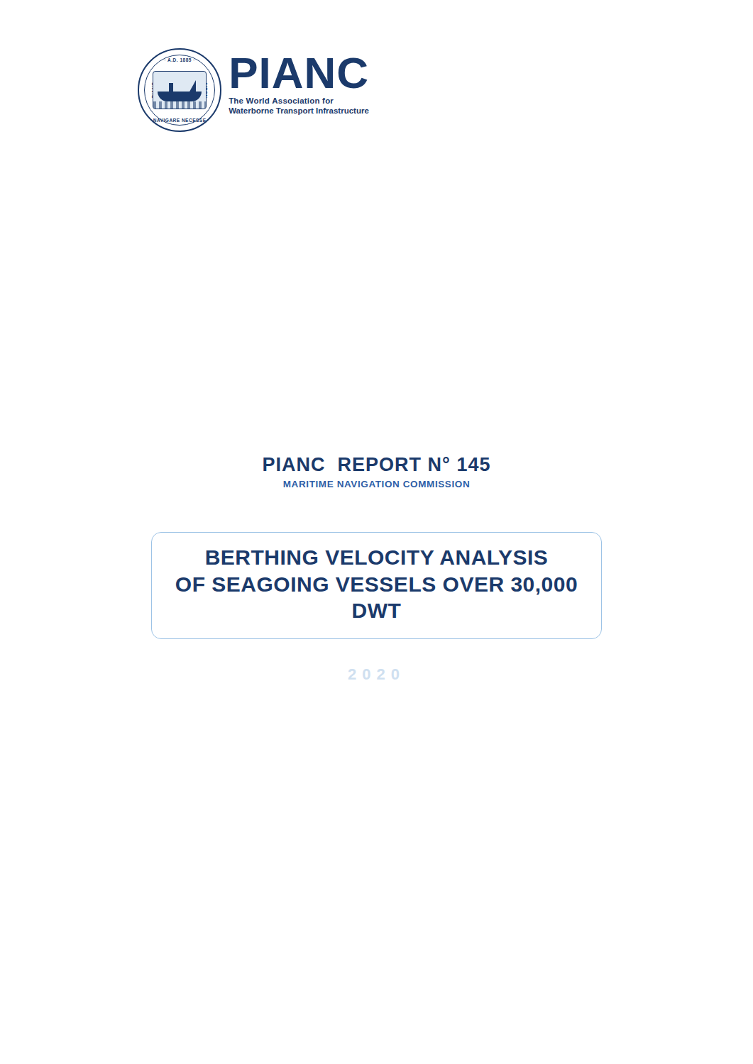· A.D. 1885 · NAVIGARE NECESSE PIANC AIPCN
PIANC
The World Association for
Waterborne Transport Infrastructure
PIANC REPORT N° 145
MARITIME NAVIGATION COMMISSION
BERTHING VELOCITY ANALYSIS
OF SEAGOING VESSELS OVER 30,000 DWT
2020